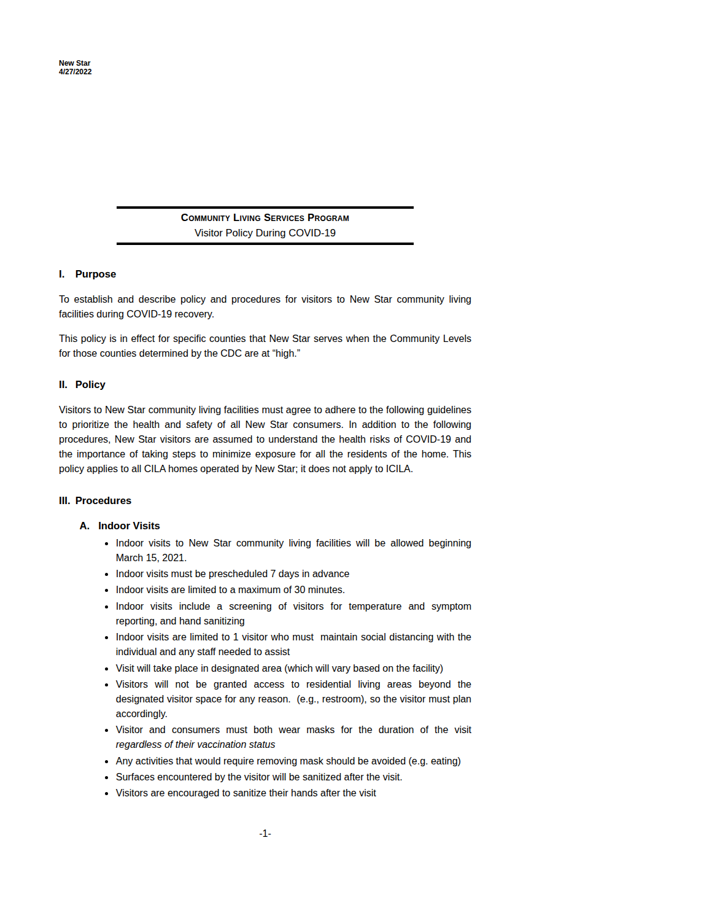New Star
4/27/2022
Community Living Services Program
Visitor Policy During COVID-19
I. Purpose
To establish and describe policy and procedures for visitors to New Star community living facilities during COVID-19 recovery.
This policy is in effect for specific counties that New Star serves when the Community Levels for those counties determined by the CDC are at “high.”
II. Policy
Visitors to New Star community living facilities must agree to adhere to the following guidelines to prioritize the health and safety of all New Star consumers. In addition to the following procedures, New Star visitors are assumed to understand the health risks of COVID-19 and the importance of taking steps to minimize exposure for all the residents of the home. This policy applies to all CILA homes operated by New Star; it does not apply to ICILA.
III. Procedures
A. Indoor Visits
Indoor visits to New Star community living facilities will be allowed beginning March 15, 2021.
Indoor visits must be prescheduled 7 days in advance
Indoor visits are limited to a maximum of 30 minutes.
Indoor visits include a screening of visitors for temperature and symptom reporting, and hand sanitizing
Indoor visits are limited to 1 visitor who must maintain social distancing with the individual and any staff needed to assist
Visit will take place in designated area (which will vary based on the facility)
Visitors will not be granted access to residential living areas beyond the designated visitor space for any reason. (e.g., restroom), so the visitor must plan accordingly.
Visitor and consumers must both wear masks for the duration of the visit regardless of their vaccination status
Any activities that would require removing mask should be avoided (e.g. eating)
Surfaces encountered by the visitor will be sanitized after the visit.
Visitors are encouraged to sanitize their hands after the visit
-1-